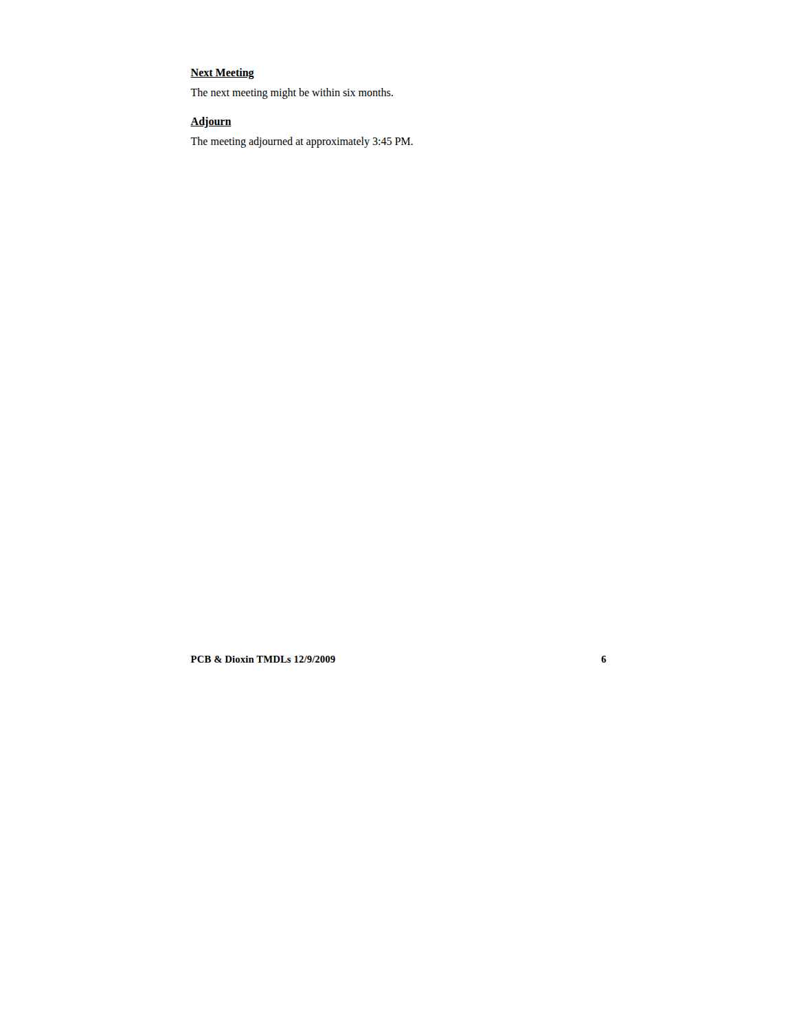Next Meeting
The next meeting might be within six months.
Adjourn
The meeting adjourned at approximately 3:45 PM.
PCB & Dioxin TMDLs 12/9/2009 6